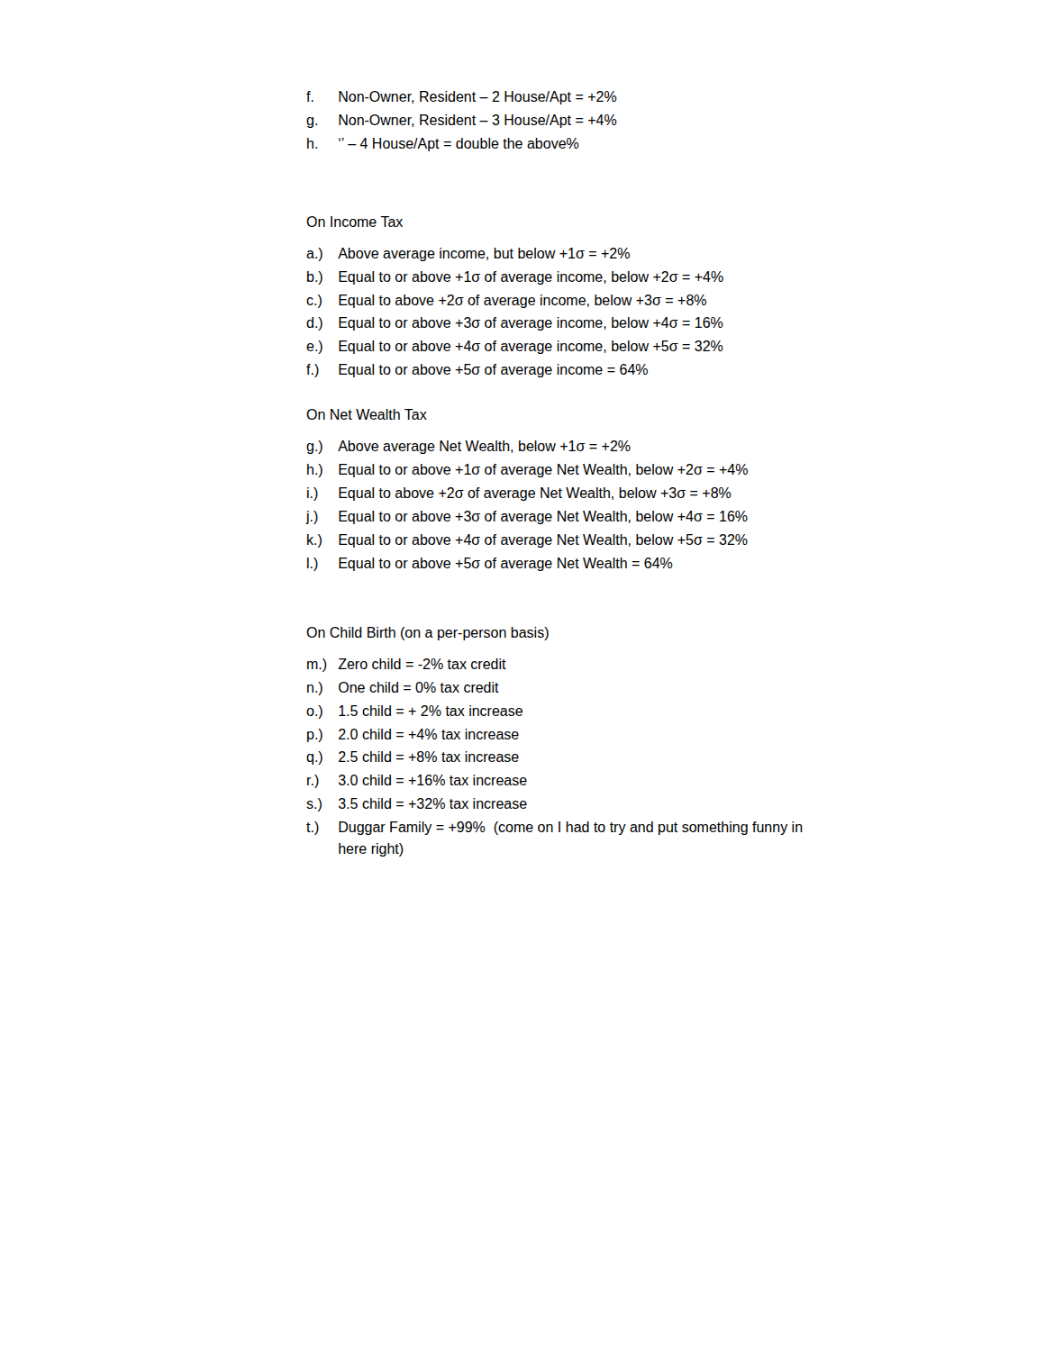f. Non-Owner, Resident – 2 House/Apt = +2%
g. Non-Owner, Resident – 3 House/Apt = +4%
h.‘’ – 4 House/Apt = double the above%
On Income Tax
a.) Above average income, but below +1σ = +2%
b.) Equal to or above +1σ of average income, below +2σ = +4%
c.) Equal to above +2σ of average income, below +3σ = +8%
d.) Equal to or above +3σ of average income, below +4σ = 16%
e.) Equal to or above +4σ of average income, below +5σ = 32%
f.) Equal to or above +5σ of average income = 64%
On Net Wealth Tax
g.) Above average Net Wealth, below +1σ = +2%
h.) Equal to or above +1σ of average Net Wealth, below +2σ = +4%
i.) Equal to above +2σ of average Net Wealth, below +3σ = +8%
j.) Equal to or above +3σ of average Net Wealth, below +4σ = 16%
k.) Equal to or above +4σ of average Net Wealth, below +5σ = 32%
l.) Equal to or above +5σ of average Net Wealth = 64%
On Child Birth (on a per-person basis)
m.) Zero child = -2% tax credit
n.) One child = 0% tax credit
o.) 1.5 child = + 2% tax increase
p.) 2.0 child = +4% tax increase
q.) 2.5 child = +8% tax increase
r.) 3.0 child = +16% tax increase
s.) 3.5 child = +32% tax increase
t.) Duggar Family = +99% (come on I had to try and put something funny in here right)